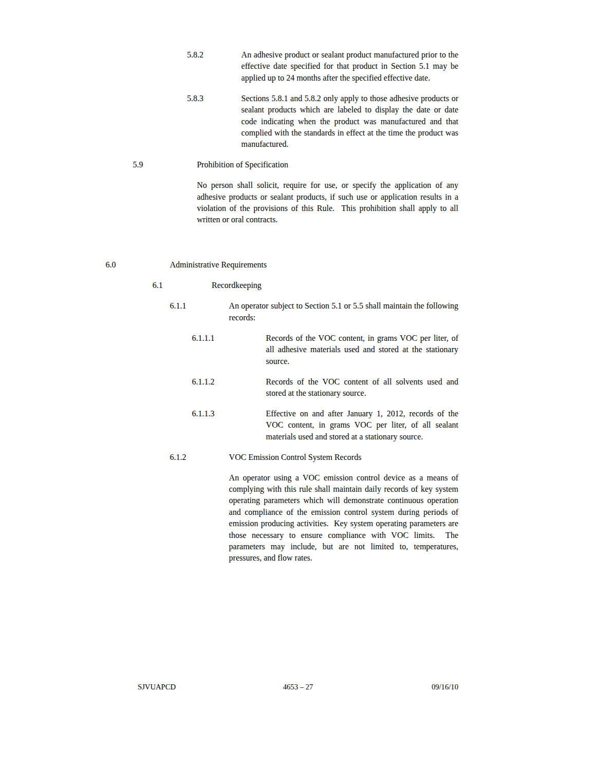5.8.2 An adhesive product or sealant product manufactured prior to the effective date specified for that product in Section 5.1 may be applied up to 24 months after the specified effective date.
5.8.3 Sections 5.8.1 and 5.8.2 only apply to those adhesive products or sealant products which are labeled to display the date or date code indicating when the product was manufactured and that complied with the standards in effect at the time the product was manufactured.
5.9 Prohibition of Specification
No person shall solicit, require for use, or specify the application of any adhesive products or sealant products, if such use or application results in a violation of the provisions of this Rule. This prohibition shall apply to all written or oral contracts.
6.0 Administrative Requirements
6.1 Recordkeeping
6.1.1 An operator subject to Section 5.1 or 5.5 shall maintain the following records:
6.1.1.1 Records of the VOC content, in grams VOC per liter, of all adhesive materials used and stored at the stationary source.
6.1.1.2 Records of the VOC content of all solvents used and stored at the stationary source.
6.1.1.3 Effective on and after January 1, 2012, records of the VOC content, in grams VOC per liter, of all sealant materials used and stored at a stationary source.
6.1.2 VOC Emission Control System Records
An operator using a VOC emission control device as a means of complying with this rule shall maintain daily records of key system operating parameters which will demonstrate continuous operation and compliance of the emission control system during periods of emission producing activities. Key system operating parameters are those necessary to ensure compliance with VOC limits. The parameters may include, but are not limited to, temperatures, pressures, and flow rates.
SJVUAPCD
4653 – 27
09/16/10